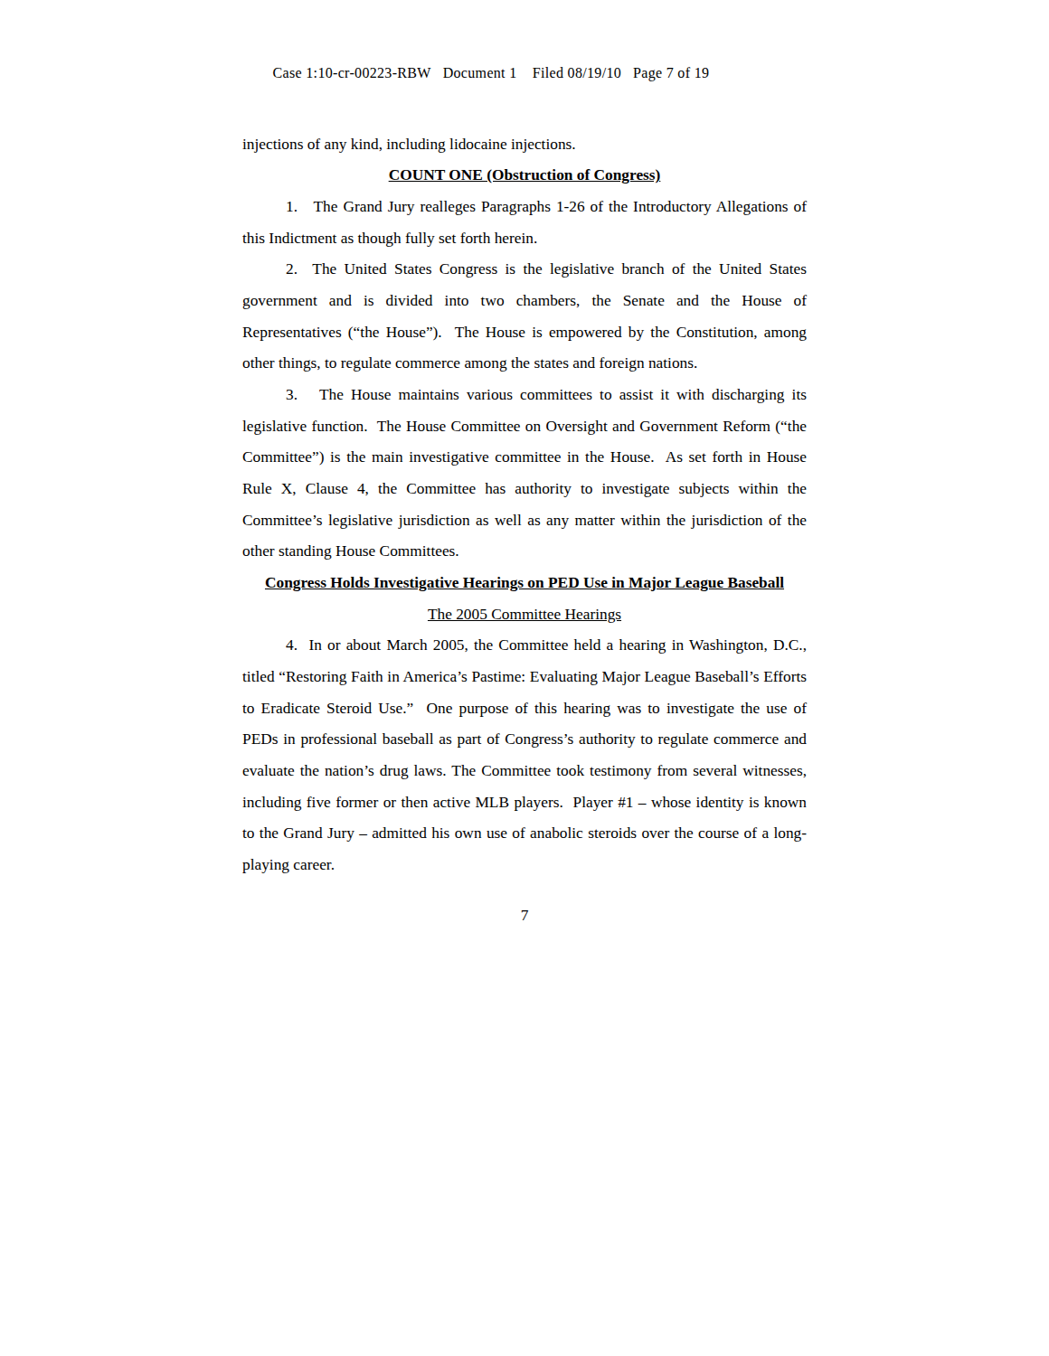Case 1:10-cr-00223-RBW Document 1 Filed 08/19/10 Page 7 of 19
injections of any kind, including lidocaine injections.
COUNT ONE (Obstruction of Congress)
1. The Grand Jury realleges Paragraphs 1-26 of the Introductory Allegations of this Indictment as though fully set forth herein.
2. The United States Congress is the legislative branch of the United States government and is divided into two chambers, the Senate and the House of Representatives (“the House”). The House is empowered by the Constitution, among other things, to regulate commerce among the states and foreign nations.
3. The House maintains various committees to assist it with discharging its legislative function. The House Committee on Oversight and Government Reform (“the Committee”) is the main investigative committee in the House. As set forth in House Rule X, Clause 4, the Committee has authority to investigate subjects within the Committee’s legislative jurisdiction as well as any matter within the jurisdiction of the other standing House Committees.
Congress Holds Investigative Hearings on PED Use in Major League Baseball
The 2005 Committee Hearings
4. In or about March 2005, the Committee held a hearing in Washington, D.C., titled “Restoring Faith in America’s Pastime: Evaluating Major League Baseball’s Efforts to Eradicate Steroid Use.” One purpose of this hearing was to investigate the use of PEDs in professional baseball as part of Congress’s authority to regulate commerce and evaluate the nation’s drug laws. The Committee took testimony from several witnesses, including five former or then active MLB players. Player #1 – whose identity is known to the Grand Jury – admitted his own use of anabolic steroids over the course of a long-playing career.
7